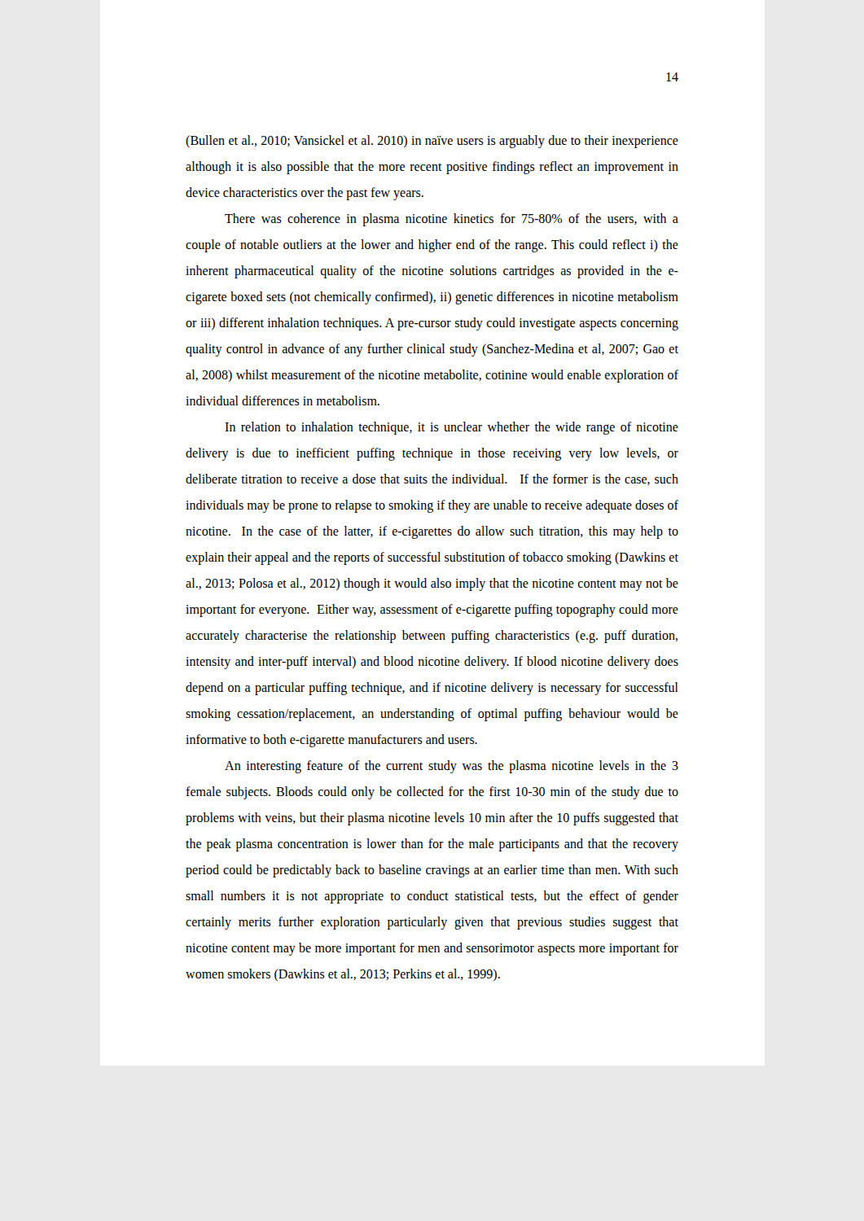14
(Bullen et al., 2010; Vansickel et al. 2010) in naïve users is arguably due to their inexperience although it is also possible that the more recent positive findings reflect an improvement in device characteristics over the past few years.
There was coherence in plasma nicotine kinetics for 75-80% of the users, with a couple of notable outliers at the lower and higher end of the range. This could reflect i) the inherent pharmaceutical quality of the nicotine solutions cartridges as provided in the e-cigarete boxed sets (not chemically confirmed), ii) genetic differences in nicotine metabolism or iii) different inhalation techniques. A pre-cursor study could investigate aspects concerning quality control in advance of any further clinical study (Sanchez-Medina et al, 2007; Gao et al, 2008) whilst measurement of the nicotine metabolite, cotinine would enable exploration of individual differences in metabolism.
In relation to inhalation technique, it is unclear whether the wide range of nicotine delivery is due to inefficient puffing technique in those receiving very low levels, or deliberate titration to receive a dose that suits the individual. If the former is the case, such individuals may be prone to relapse to smoking if they are unable to receive adequate doses of nicotine. In the case of the latter, if e-cigarettes do allow such titration, this may help to explain their appeal and the reports of successful substitution of tobacco smoking (Dawkins et al., 2013; Polosa et al., 2012) though it would also imply that the nicotine content may not be important for everyone. Either way, assessment of e-cigarette puffing topography could more accurately characterise the relationship between puffing characteristics (e.g. puff duration, intensity and inter-puff interval) and blood nicotine delivery. If blood nicotine delivery does depend on a particular puffing technique, and if nicotine delivery is necessary for successful smoking cessation/replacement, an understanding of optimal puffing behaviour would be informative to both e-cigarette manufacturers and users.
An interesting feature of the current study was the plasma nicotine levels in the 3 female subjects. Bloods could only be collected for the first 10-30 min of the study due to problems with veins, but their plasma nicotine levels 10 min after the 10 puffs suggested that the peak plasma concentration is lower than for the male participants and that the recovery period could be predictably back to baseline cravings at an earlier time than men. With such small numbers it is not appropriate to conduct statistical tests, but the effect of gender certainly merits further exploration particularly given that previous studies suggest that nicotine content may be more important for men and sensorimotor aspects more important for women smokers (Dawkins et al., 2013; Perkins et al., 1999).